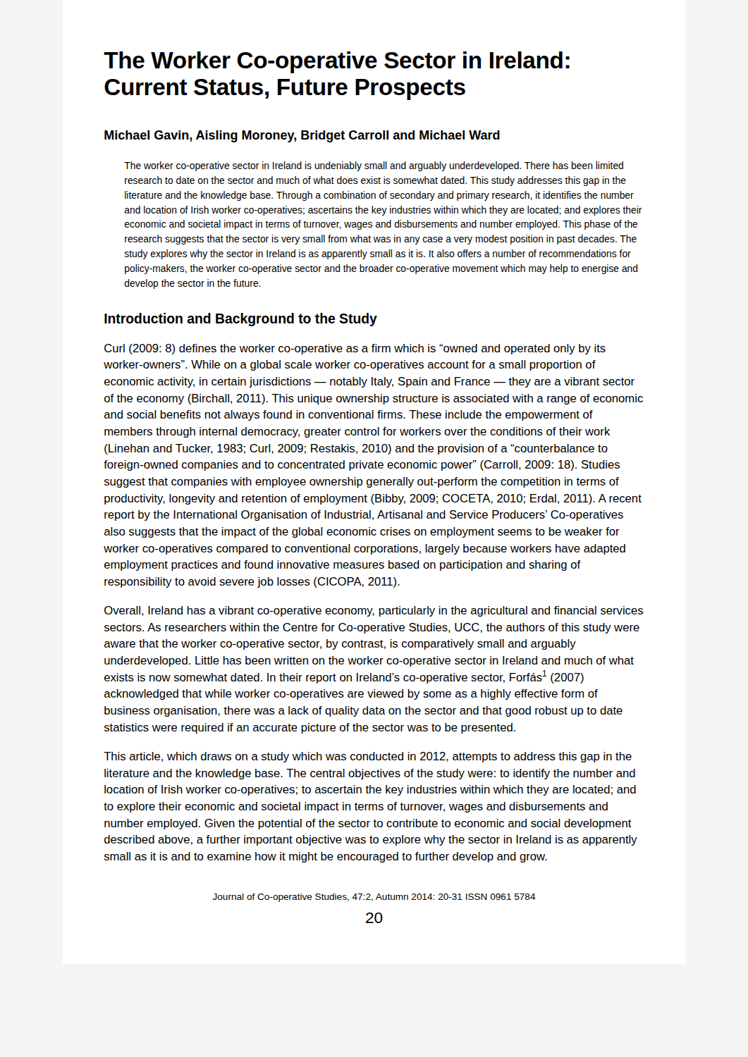The Worker Co-operative Sector in Ireland: Current Status, Future Prospects
Michael Gavin, Aisling Moroney, Bridget Carroll and Michael Ward
The worker co-operative sector in Ireland is undeniably small and arguably underdeveloped. There has been limited research to date on the sector and much of what does exist is somewhat dated. This study addresses this gap in the literature and the knowledge base. Through a combination of secondary and primary research, it identifies the number and location of Irish worker co-operatives; ascertains the key industries within which they are located; and explores their economic and societal impact in terms of turnover, wages and disbursements and number employed. This phase of the research suggests that the sector is very small from what was in any case a very modest position in past decades. The study explores why the sector in Ireland is as apparently small as it is. It also offers a number of recommendations for policy-makers, the worker co-operative sector and the broader co-operative movement which may help to energise and develop the sector in the future.
Introduction and Background to the Study
Curl (2009: 8) defines the worker co-operative as a firm which is “owned and operated only by its worker-owners”. While on a global scale worker co-operatives account for a small proportion of economic activity, in certain jurisdictions — notably Italy, Spain and France — they are a vibrant sector of the economy (Birchall, 2011). This unique ownership structure is associated with a range of economic and social benefits not always found in conventional firms. These include the empowerment of members through internal democracy, greater control for workers over the conditions of their work (Linehan and Tucker, 1983; Curl, 2009; Restakis, 2010) and the provision of a “counterbalance to foreign-owned companies and to concentrated private economic power” (Carroll, 2009: 18). Studies suggest that companies with employee ownership generally out-perform the competition in terms of productivity, longevity and retention of employment (Bibby, 2009; COCETA, 2010; Erdal, 2011). A recent report by the International Organisation of Industrial, Artisanal and Service Producers’ Co-operatives also suggests that the impact of the global economic crises on employment seems to be weaker for worker co-operatives compared to conventional corporations, largely because workers have adapted employment practices and found innovative measures based on participation and sharing of responsibility to avoid severe job losses (CICOPA, 2011).
Overall, Ireland has a vibrant co-operative economy, particularly in the agricultural and financial services sectors. As researchers within the Centre for Co-operative Studies, UCC, the authors of this study were aware that the worker co-operative sector, by contrast, is comparatively small and arguably underdeveloped. Little has been written on the worker co-operative sector in Ireland and much of what exists is now somewhat dated. In their report on Ireland’s co-operative sector, Forfás1 (2007) acknowledged that while worker co-operatives are viewed by some as a highly effective form of business organisation, there was a lack of quality data on the sector and that good robust up to date statistics were required if an accurate picture of the sector was to be presented.
This article, which draws on a study which was conducted in 2012, attempts to address this gap in the literature and the knowledge base. The central objectives of the study were: to identify the number and location of Irish worker co-operatives; to ascertain the key industries within which they are located; and to explore their economic and societal impact in terms of turnover, wages and disbursements and number employed. Given the potential of the sector to contribute to economic and social development described above, a further important objective was to explore why the sector in Ireland is as apparently small as it is and to examine how it might be encouraged to further develop and grow.
Journal of Co-operative Studies, 47:2, Autumn 2014: 20-31 ISSN 0961 5784
20